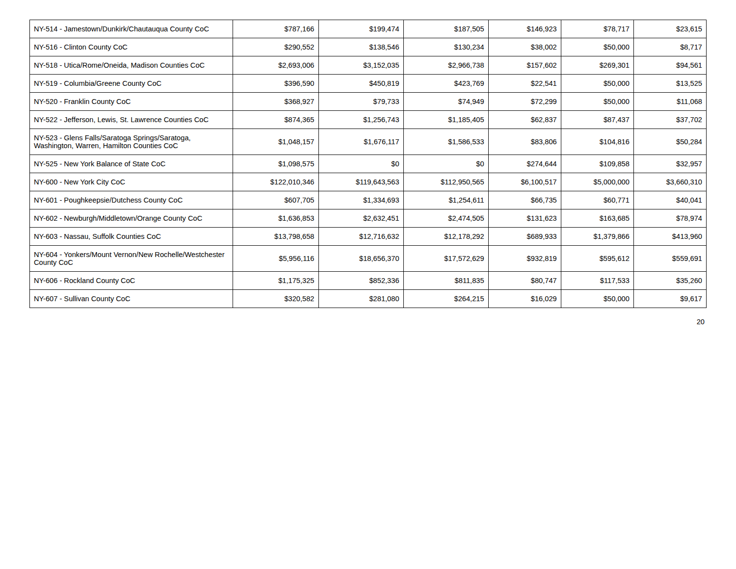| NY-514 - Jamestown/Dunkirk/Chautauqua County CoC | $787,166 | $199,474 | $187,505 | $146,923 | $78,717 | $23,615 |
| NY-516 - Clinton County CoC | $290,552 | $138,546 | $130,234 | $38,002 | $50,000 | $8,717 |
| NY-518 - Utica/Rome/Oneida, Madison Counties CoC | $2,693,006 | $3,152,035 | $2,966,738 | $157,602 | $269,301 | $94,561 |
| NY-519 - Columbia/Greene County CoC | $396,590 | $450,819 | $423,769 | $22,541 | $50,000 | $13,525 |
| NY-520 - Franklin County CoC | $368,927 | $79,733 | $74,949 | $72,299 | $50,000 | $11,068 |
| NY-522 - Jefferson, Lewis, St. Lawrence Counties CoC | $874,365 | $1,256,743 | $1,185,405 | $62,837 | $87,437 | $37,702 |
| NY-523 - Glens Falls/Saratoga Springs/Saratoga, Washington, Warren, Hamilton Counties CoC | $1,048,157 | $1,676,117 | $1,586,533 | $83,806 | $104,816 | $50,284 |
| NY-525 - New York Balance of State CoC | $1,098,575 | $0 | $0 | $274,644 | $109,858 | $32,957 |
| NY-600 - New York City CoC | $122,010,346 | $119,643,563 | $112,950,565 | $6,100,517 | $5,000,000 | $3,660,310 |
| NY-601 - Poughkeepsie/Dutchess County CoC | $607,705 | $1,334,693 | $1,254,611 | $66,735 | $60,771 | $40,041 |
| NY-602 - Newburgh/Middletown/Orange County CoC | $1,636,853 | $2,632,451 | $2,474,505 | $131,623 | $163,685 | $78,974 |
| NY-603 - Nassau, Suffolk Counties CoC | $13,798,658 | $12,716,632 | $12,178,292 | $689,933 | $1,379,866 | $413,960 |
| NY-604 - Yonkers/Mount Vernon/New Rochelle/Westchester County CoC | $5,956,116 | $18,656,370 | $17,572,629 | $932,819 | $595,612 | $559,691 |
| NY-606 - Rockland County CoC | $1,175,325 | $852,336 | $811,835 | $80,747 | $117,533 | $35,260 |
| NY-607 - Sullivan County CoC | $320,582 | $281,080 | $264,215 | $16,029 | $50,000 | $9,617 |
20